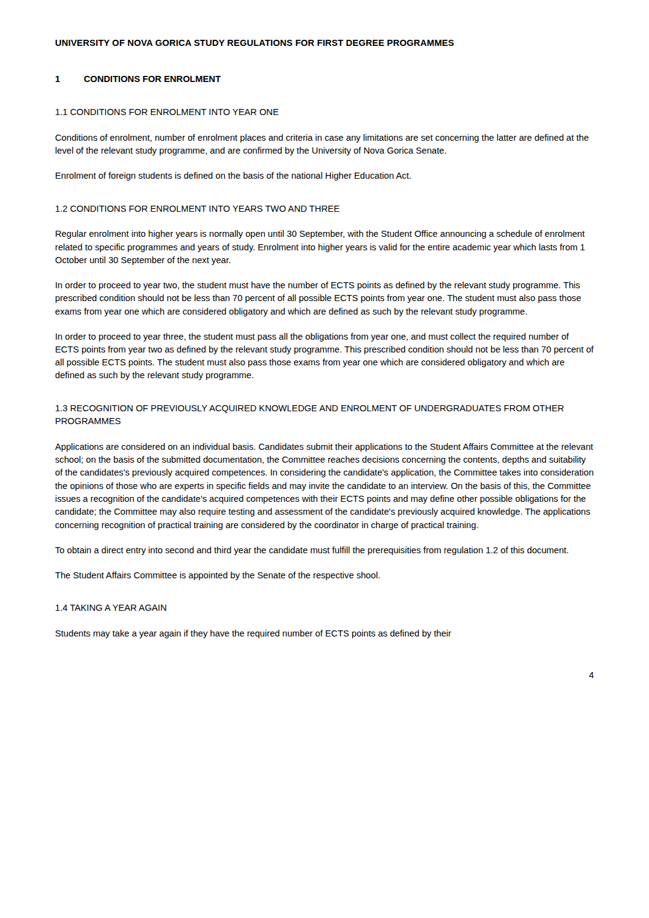UNIVERSITY OF NOVA GORICA STUDY REGULATIONS FOR FIRST DEGREE PROGRAMMES
1 CONDITIONS FOR ENROLMENT
1.1 CONDITIONS FOR ENROLMENT INTO YEAR ONE
Conditions of enrolment, number of enrolment places and criteria in case any limitations are set concerning the latter are defined at the level of the relevant study programme, and are confirmed by the University of Nova Gorica Senate.
Enrolment of foreign students is defined on the basis of the national Higher Education Act.
1.2 CONDITIONS FOR ENROLMENT INTO YEARS TWO AND THREE
Regular enrolment into higher years is normally open until 30 September, with the Student Office announcing a schedule of enrolment related to specific programmes and years of study. Enrolment into higher years is valid for the entire academic year which lasts from 1 October until 30 September of the next year.
In order to proceed to year two, the student must have the number of ECTS points as defined by the relevant study programme. This prescribed condition should not be less than 70 percent of all possible ECTS points from year one. The student must also pass those exams from year one which are considered obligatory and which are defined as such by the relevant study programme.
In order to proceed to year three, the student must pass all the obligations from year one, and must collect the required number of ECTS points from year two as defined by the relevant study programme. This prescribed condition should not be less than 70 percent of all possible ECTS points. The student must also pass those exams from year one which are considered obligatory and which are defined as such by the relevant study programme.
1.3 RECOGNITION OF PREVIOUSLY ACQUIRED KNOWLEDGE AND ENROLMENT OF UNDERGRADUATES FROM OTHER PROGRAMMES
Applications are considered on an individual basis. Candidates submit their applications to the Student Affairs Committee at the relevant school; on the basis of the submitted documentation, the Committee reaches decisions concerning the contents, depths and suitability of the candidates's previously acquired competences. In considering the candidate's application, the Committee takes into consideration the opinions of those who are experts in specific fields and may invite the candidate to an interview. On the basis of this, the Committee issues a recognition of the candidate's acquired competences with their ECTS points and may define other possible obligations for the candidate; the Committee may also require testing and assessment of the candidate's previously acquired knowledge. The applications concerning recognition of practical training are considered by the coordinator in charge of practical training.
To obtain a direct entry into second and third year the candidate must fulfill the prerequisities from regulation 1.2 of this document.
The Student Affairs Committee is appointed by the Senate of the respective shool.
1.4 TAKING A YEAR AGAIN
Students may take a year again if they have the required number of ECTS points as defined by their
4